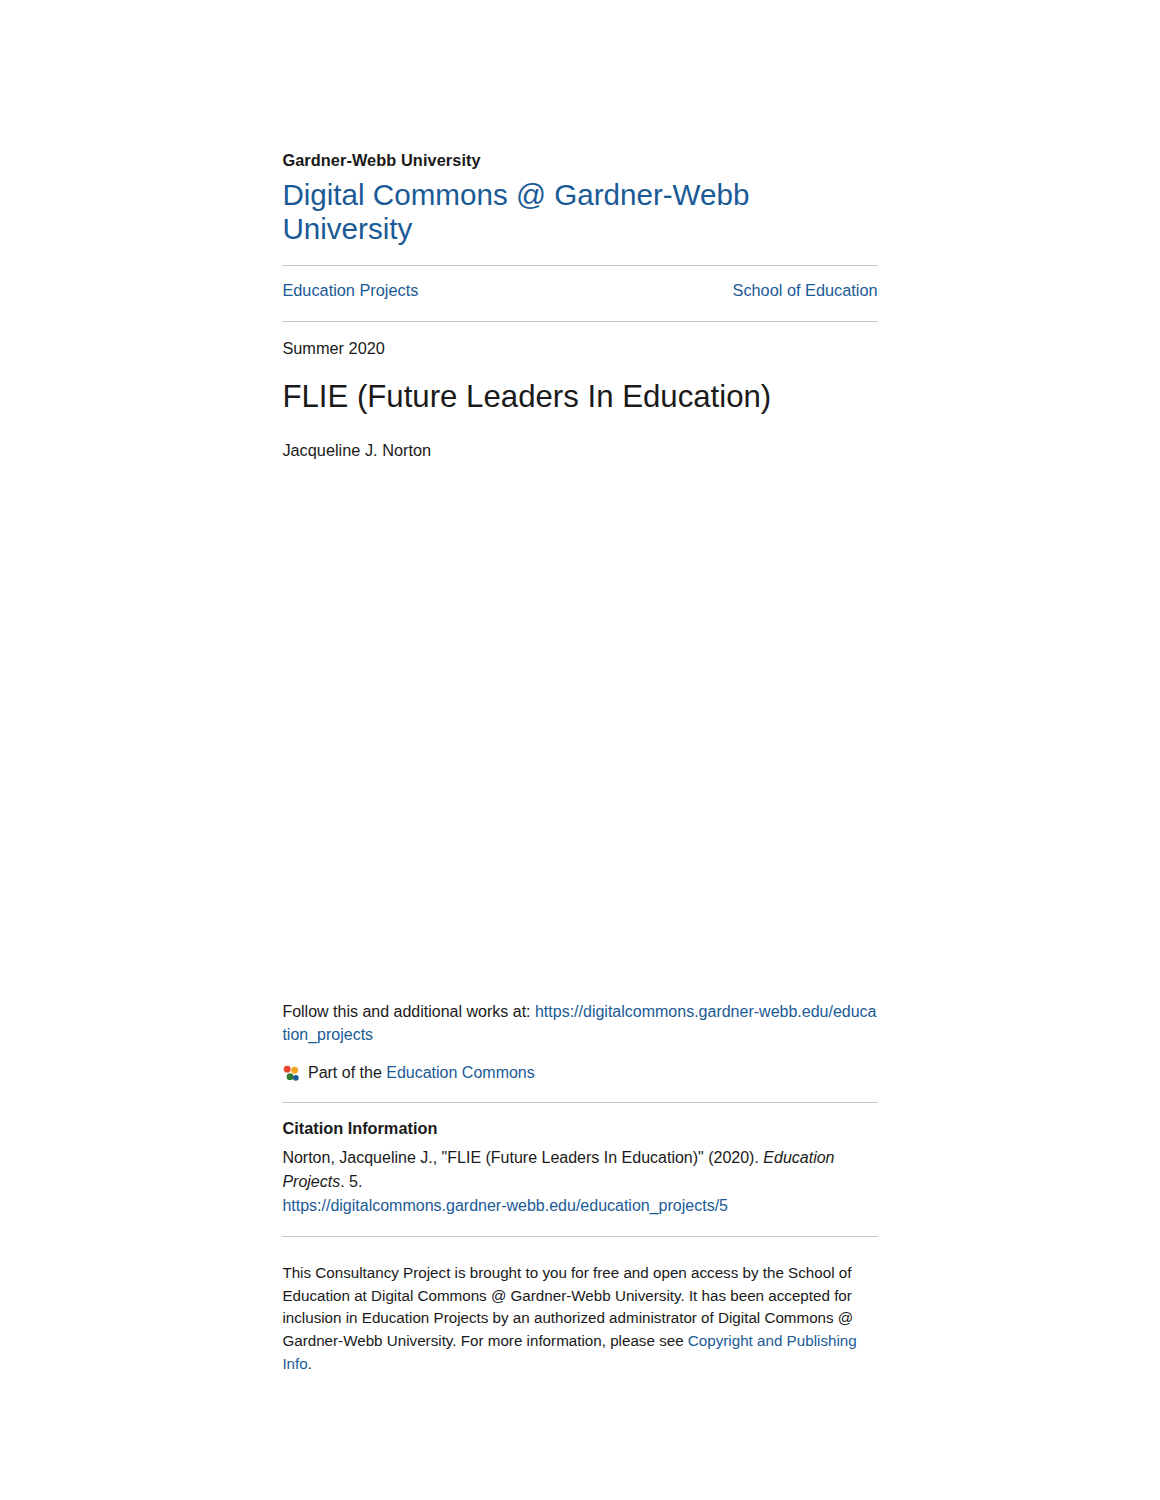Gardner-Webb University
Digital Commons @ Gardner-Webb University
Education Projects School of Education
Summer 2020
FLIE (Future Leaders In Education)
Jacqueline J. Norton
Follow this and additional works at: https://digitalcommons.gardner-webb.edu/education_projects
Part of the Education Commons
Citation Information
Norton, Jacqueline J., "FLIE (Future Leaders In Education)" (2020). Education Projects. 5.
https://digitalcommons.gardner-webb.edu/education_projects/5
This Consultancy Project is brought to you for free and open access by the School of Education at Digital Commons @ Gardner-Webb University. It has been accepted for inclusion in Education Projects by an authorized administrator of Digital Commons @ Gardner-Webb University. For more information, please see Copyright and Publishing Info.